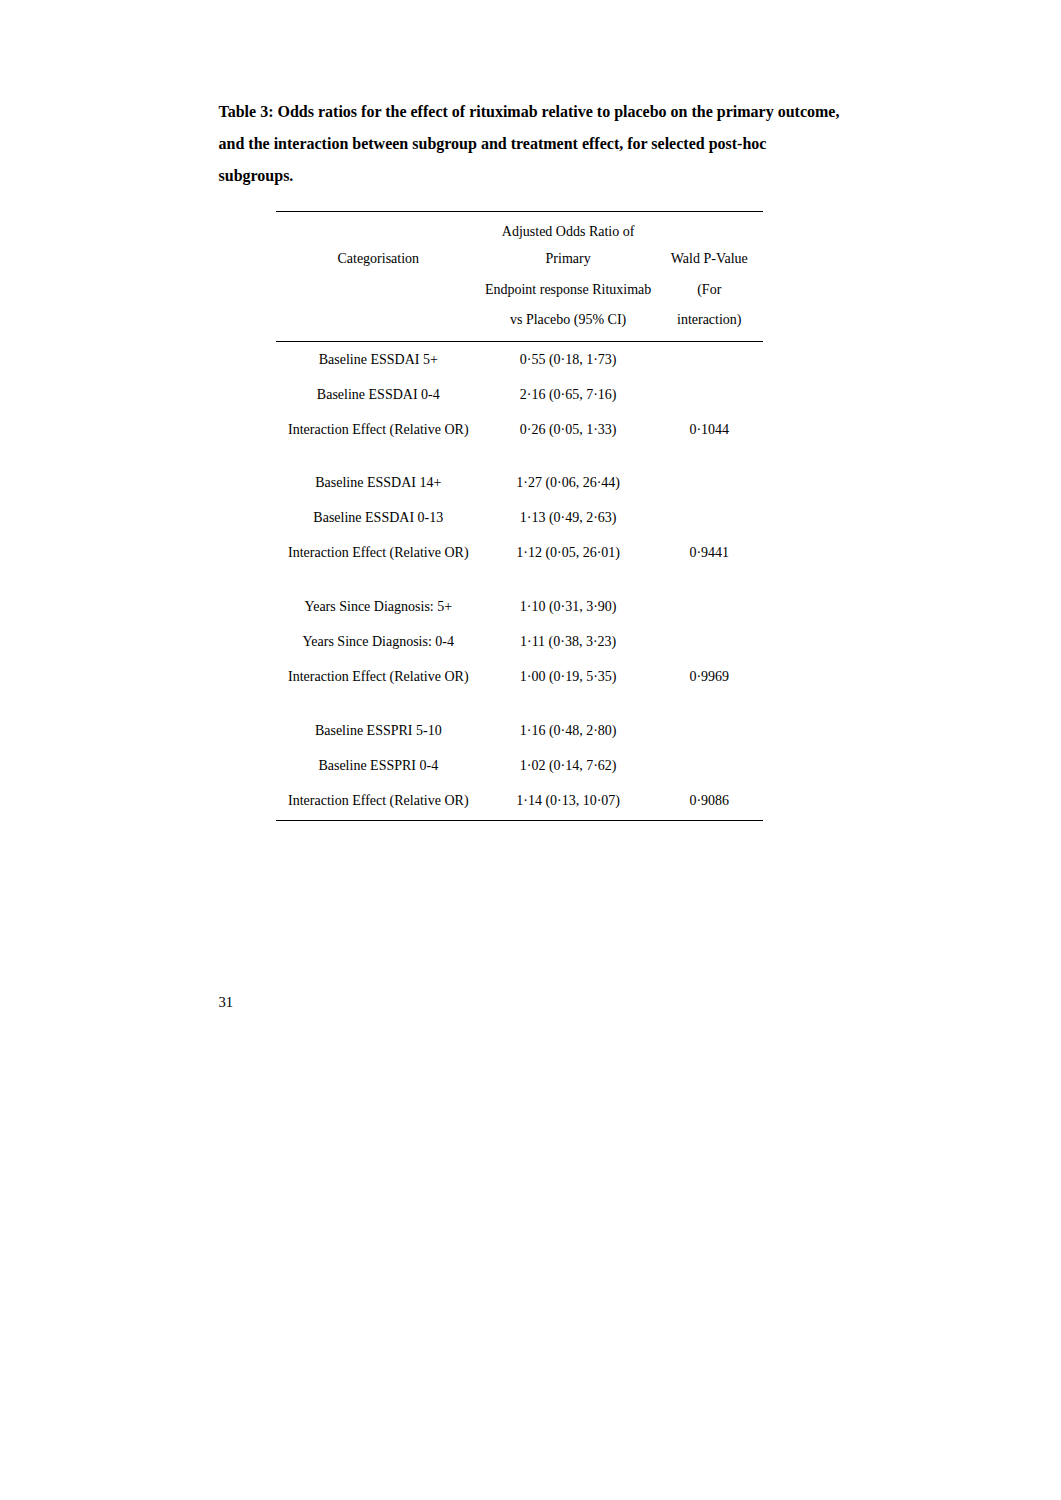Table 3: Odds ratios for the effect of rituximab relative to placebo on the primary outcome, and the interaction between subgroup and treatment effect, for selected post-hoc subgroups.
| Categorisation | Adjusted Odds Ratio of Primary | Wald P-Value |
| --- | --- | --- |
| | Endpoint response Rituximab | (For |
| | vs Placebo (95% CI) | interaction) |
| Baseline ESSDAI 5+ | 0·55 (0·18, 1·73) | |
| Baseline ESSDAI 0-4 | 2·16 (0·65, 7·16) | |
| Interaction Effect (Relative OR) | 0·26 (0·05, 1·33) | 0·1044 |
| Baseline ESSDAI 14+ | 1·27 (0·06, 26·44) | |
| Baseline ESSDAI 0-13 | 1·13 (0·49, 2·63) | |
| Interaction Effect (Relative OR) | 1·12 (0·05, 26·01) | 0·9441 |
| Years Since Diagnosis: 5+ | 1·10 (0·31, 3·90) | |
| Years Since Diagnosis: 0-4 | 1·11 (0·38, 3·23) | |
| Interaction Effect (Relative OR) | 1·00 (0·19, 5·35) | 0·9969 |
| Baseline ESSPRI 5-10 | 1·16 (0·48, 2·80) | |
| Baseline ESSPRI 0-4 | 1·02 (0·14, 7·62) | |
| Interaction Effect (Relative OR) | 1·14 (0·13, 10·07) | 0·9086 |
31